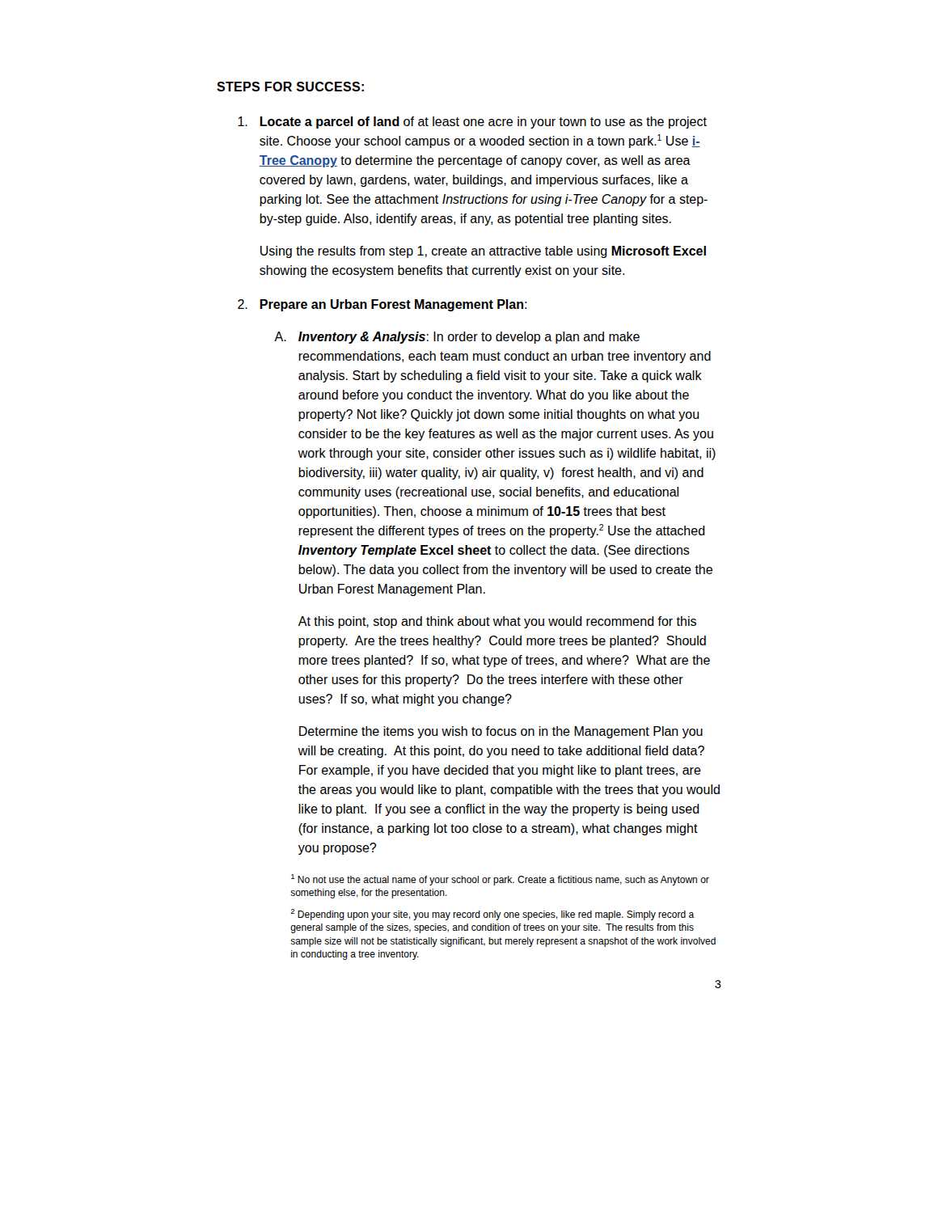STEPS FOR SUCCESS:
Locate a parcel of land of at least one acre in your town to use as the project site. Choose your school campus or a wooded section in a town park.1 Use i-Tree Canopy to determine the percentage of canopy cover, as well as area covered by lawn, gardens, water, buildings, and impervious surfaces, like a parking lot. See the attachment Instructions for using i-Tree Canopy for a step-by-step guide. Also, identify areas, if any, as potential tree planting sites.
Using the results from step 1, create an attractive table using Microsoft Excel showing the ecosystem benefits that currently exist on your site.
Prepare an Urban Forest Management Plan:
Inventory & Analysis: In order to develop a plan and make recommendations, each team must conduct an urban tree inventory and analysis. Start by scheduling a field visit to your site. Take a quick walk around before you conduct the inventory. What do you like about the property? Not like? Quickly jot down some initial thoughts on what you consider to be the key features as well as the major current uses. As you work through your site, consider other issues such as i) wildlife habitat, ii) biodiversity, iii) water quality, iv) air quality, v) forest health, and vi) and community uses (recreational use, social benefits, and educational opportunities). Then, choose a minimum of 10-15 trees that best represent the different types of trees on the property.2 Use the attached Inventory Template Excel sheet to collect the data. (See directions below). The data you collect from the inventory will be used to create the Urban Forest Management Plan.
At this point, stop and think about what you would recommend for this property. Are the trees healthy? Could more trees be planted? Should more trees planted? If so, what type of trees, and where? What are the other uses for this property? Do the trees interfere with these other uses? If so, what might you change?
Determine the items you wish to focus on in the Management Plan you will be creating. At this point, do you need to take additional field data? For example, if you have decided that you might like to plant trees, are the areas you would like to plant, compatible with the trees that you would like to plant. If you see a conflict in the way the property is being used (for instance, a parking lot too close to a stream), what changes might you propose?
1 No not use the actual name of your school or park. Create a fictitious name, such as Anytown or something else, for the presentation.
2 Depending upon your site, you may record only one species, like red maple. Simply record a general sample of the sizes, species, and condition of trees on your site. The results from this sample size will not be statistically significant, but merely represent a snapshot of the work involved in conducting a tree inventory.
3